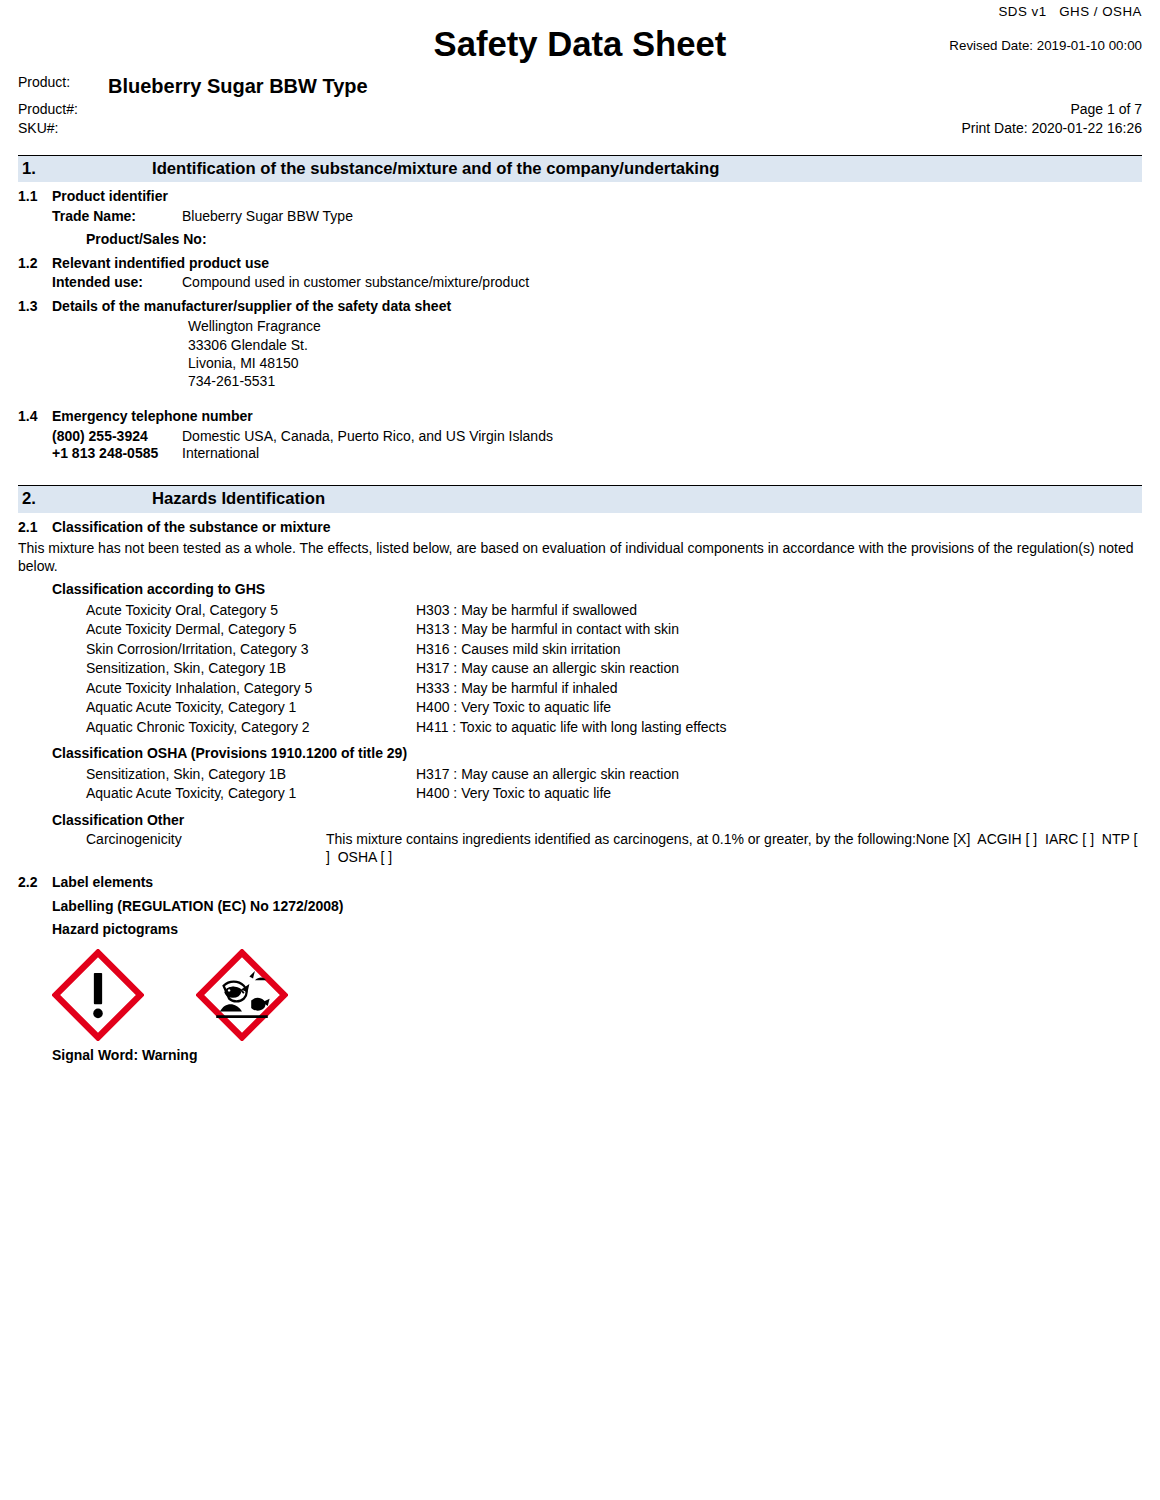SDS v1 GHS / OSHA
Safety Data Sheet
Revised Date: 2019-01-10 00:00
| Product: | Blueberry Sugar BBW Type | |
| Product#: | | Page 1 of 7 |
| SKU#: | | Print Date: 2020-01-22 16:26 |
1. Identification of the substance/mixture and of the company/undertaking
1.1 Product identifier
Trade Name: Blueberry Sugar BBW Type
Product/Sales No:
1.2 Relevant indentified product use
Intended use: Compound used in customer substance/mixture/product
1.3 Details of the manufacturer/supplier of the safety data sheet
Wellington Fragrance
33306 Glendale St.
Livonia, MI 48150
734-261-5531
1.4 Emergency telephone number
(800) 255-3924 Domestic USA, Canada, Puerto Rico, and US Virgin Islands
+1 813 248-0585 International
2. Hazards Identification
2.1 Classification of the substance or mixture
This mixture has not been tested as a whole. The effects, listed below, are based on evaluation of individual components in accordance with the provisions of the regulation(s) noted below.
Classification according to GHS
| Acute Toxicity Oral, Category 5 | H303 : May be harmful if swallowed |
| Acute Toxicity Dermal, Category 5 | H313 : May be harmful in contact with skin |
| Skin Corrosion/Irritation, Category 3 | H316 : Causes mild skin irritation |
| Sensitization, Skin, Category 1B | H317 : May cause an allergic skin reaction |
| Acute Toxicity Inhalation, Category 5 | H333 : May be harmful if inhaled |
| Aquatic Acute Toxicity, Category 1 | H400 : Very Toxic to aquatic life |
| Aquatic Chronic Toxicity, Category 2 | H411 : Toxic to aquatic life with long lasting effects |
Classification OSHA (Provisions 1910.1200 of title 29)
| Sensitization, Skin, Category 1B | H317 : May cause an allergic skin reaction |
| Aquatic Acute Toxicity, Category 1 | H400 : Very Toxic to aquatic life |
Classification Other
Carcinogenicity
This mixture contains ingredients identified as carcinogens, at 0.1% or greater, by the following:None [X] ACGIH [ ] IARC [ ] NTP [ ] OSHA [ ]
2.2 Label elements
Labelling (REGULATION (EC) No 1272/2008)
Hazard pictograms
Signal Word: Warning